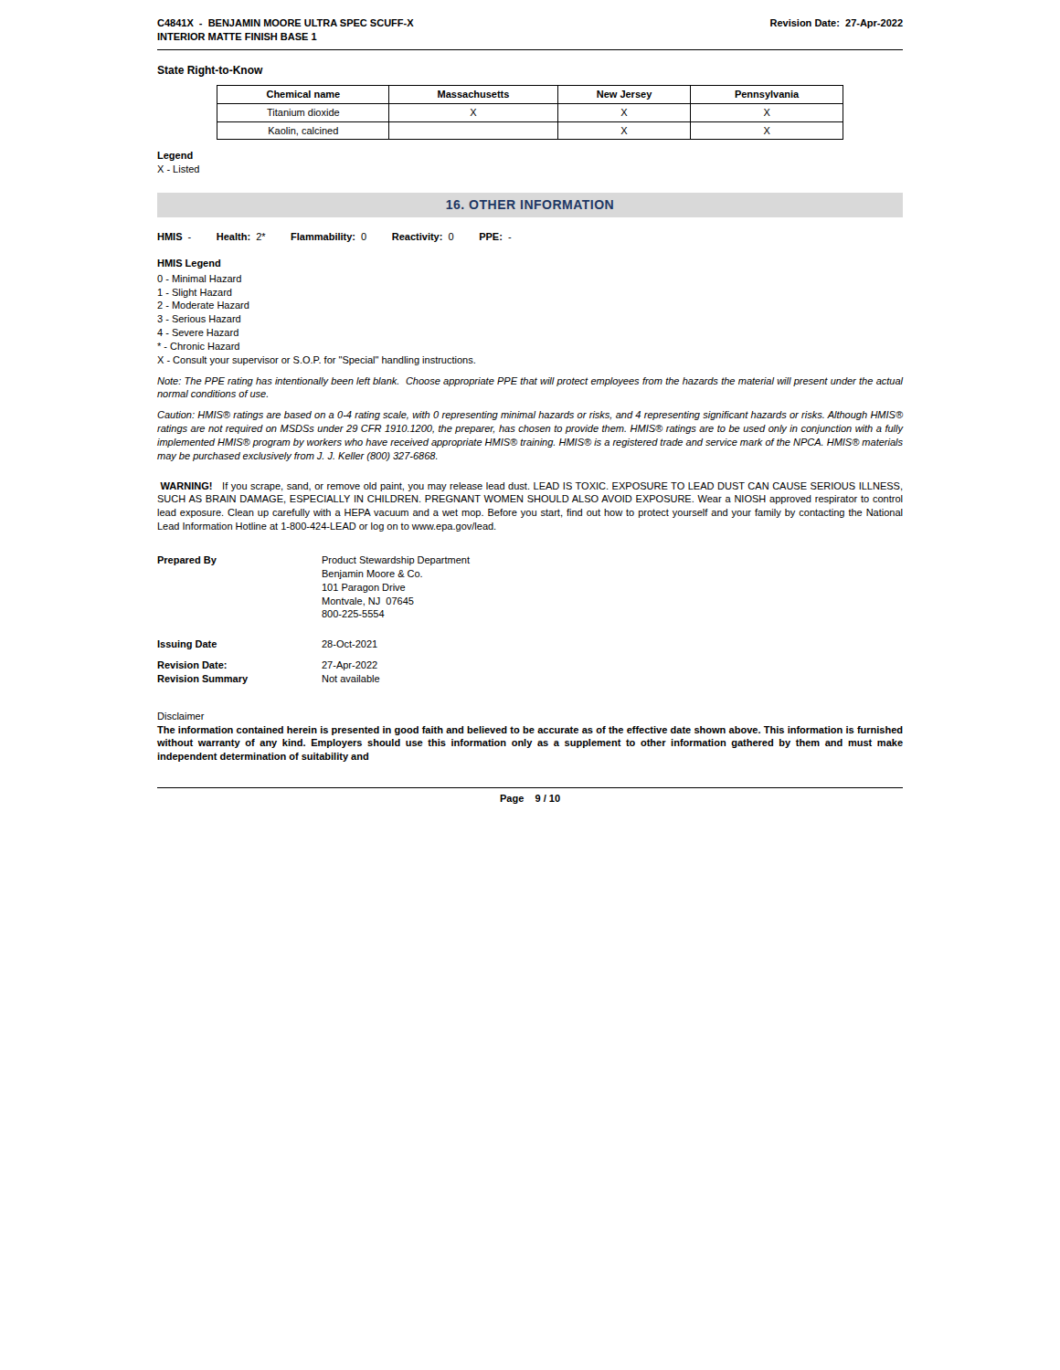C4841X - BENJAMIN MOORE ULTRA SPEC SCUFF-X
INTERIOR MATTE FINISH BASE 1
Revision Date: 27-Apr-2022
State Right-to-Know
| Chemical name | Massachusetts | New Jersey | Pennsylvania |
| --- | --- | --- | --- |
| Titanium dioxide | X | X | X |
| Kaolin, calcined | | X | X |
Legend
X - Listed
16. OTHER INFORMATION
HMIS - Health: 2* Flammability: 0 Reactivity: 0 PPE: -
HMIS Legend
0 - Minimal Hazard
1 - Slight Hazard
2 - Moderate Hazard
3 - Serious Hazard
4 - Severe Hazard
* - Chronic Hazard
X - Consult your supervisor or S.O.P. for "Special" handling instructions.
Note: The PPE rating has intentionally been left blank. Choose appropriate PPE that will protect employees from the hazards the material will present under the actual normal conditions of use.
Caution: HMIS® ratings are based on a 0-4 rating scale, with 0 representing minimal hazards or risks, and 4 representing significant hazards or risks. Although HMIS® ratings are not required on MSDSs under 29 CFR 1910.1200, the preparer, has chosen to provide them. HMIS® ratings are to be used only in conjunction with a fully implemented HMIS® program by workers who have received appropriate HMIS® training. HMIS® is a registered trade and service mark of the NPCA. HMIS® materials may be purchased exclusively from J. J. Keller (800) 327-6868.
WARNING! If you scrape, sand, or remove old paint, you may release lead dust. LEAD IS TOXIC. EXPOSURE TO LEAD DUST CAN CAUSE SERIOUS ILLNESS, SUCH AS BRAIN DAMAGE, ESPECIALLY IN CHILDREN. PREGNANT WOMEN SHOULD ALSO AVOID EXPOSURE. Wear a NIOSH approved respirator to control lead exposure. Clean up carefully with a HEPA vacuum and a wet mop. Before you start, find out how to protect yourself and your family by contacting the National Lead Information Hotline at 1-800-424-LEAD or log on to www.epa.gov/lead.
Prepared By
Product Stewardship Department
Benjamin Moore & Co.
101 Paragon Drive
Montvale, NJ 07645
800-225-5554
Issuing Date
28-Oct-2021
Revision Date:
27-Apr-2022
Revision Summary
Not available
Disclaimer
The information contained herein is presented in good faith and believed to be accurate as of the effective date shown above. This information is furnished without warranty of any kind. Employers should use this information only as a supplement to other information gathered by them and must make independent determination of suitability and
Page 9 / 10